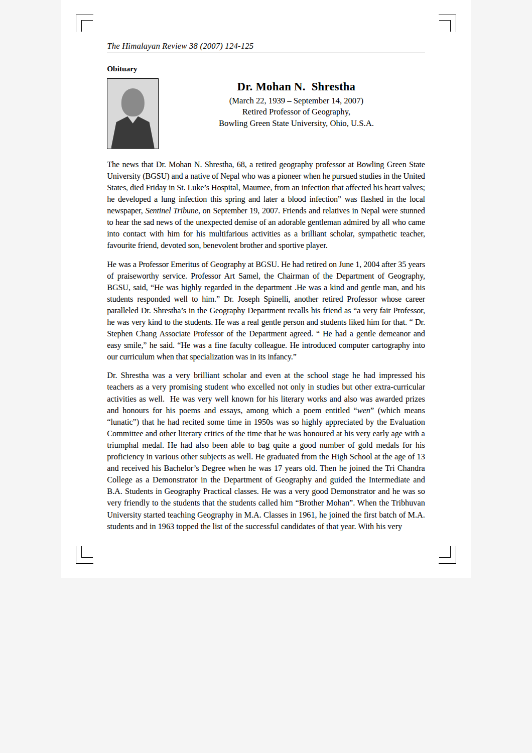The Himalayan Review 38 (2007) 124-125
Obituary
Dr. Mohan N. Shrestha
(March 22, 1939 – September 14, 2007)
Retired Professor of Geography,
Bowling Green State University, Ohio, U.S.A.
The news that Dr. Mohan N. Shrestha, 68, a retired geography professor at Bowling Green State University (BGSU) and a native of Nepal who was a pioneer when he pursued studies in the United States, died Friday in St. Luke’s Hospital, Maumee, from an infection that affected his heart valves; he developed a lung infection this spring and later a blood infection” was flashed in the local newspaper, Sentinel Tribune, on September 19, 2007. Friends and relatives in Nepal were stunned to hear the sad news of the unexpected demise of an adorable gentleman admired by all who came into contact with him for his multifarious activities as a brilliant scholar, sympathetic teacher, favourite friend, devoted son, benevolent brother and sportive player.
He was a Professor Emeritus of Geography at BGSU. He had retired on June 1, 2004 after 35 years of praiseworthy service. Professor Art Samel, the Chairman of the Department of Geography, BGSU, said, “He was highly regarded in the department .He was a kind and gentle man, and his students responded well to him.” Dr. Joseph Spinelli, another retired Professor whose career paralleled Dr. Shrestha’s in the Geography Department recalls his friend as “a very fair Professor, he was very kind to the students. He was a real gentle person and students liked him for that. “ Dr. Stephen Chang Associate Professor of the Department agreed. “ He had a gentle demeanor and easy smile,” he said. “He was a fine faculty colleague. He introduced computer cartography into our curriculum when that specialization was in its infancy.”
Dr. Shrestha was a very brilliant scholar and even at the school stage he had impressed his teachers as a very promising student who excelled not only in studies but other extra-curricular activities as well. He was very well known for his literary works and also was awarded prizes and honours for his poems and essays, among which a poem entitled “wen” (which means “lunatic”) that he had recited some time in 1950s was so highly appreciated by the Evaluation Committee and other literary critics of the time that he was honoured at his very early age with a triumphal medal. He had also been able to bag quite a good number of gold medals for his proficiency in various other subjects as well. He graduated from the High School at the age of 13 and received his Bachelor’s Degree when he was 17 years old. Then he joined the Tri Chandra College as a Demonstrator in the Department of Geography and guided the Intermediate and B.A. Students in Geography Practical classes. He was a very good Demonstrator and he was so very friendly to the students that the students called him “Brother Mohan”. When the Tribhuvan University started teaching Geography in M.A. Classes in 1961, he joined the first batch of M.A. students and in 1963 topped the list of the successful candidates of that year. With his very